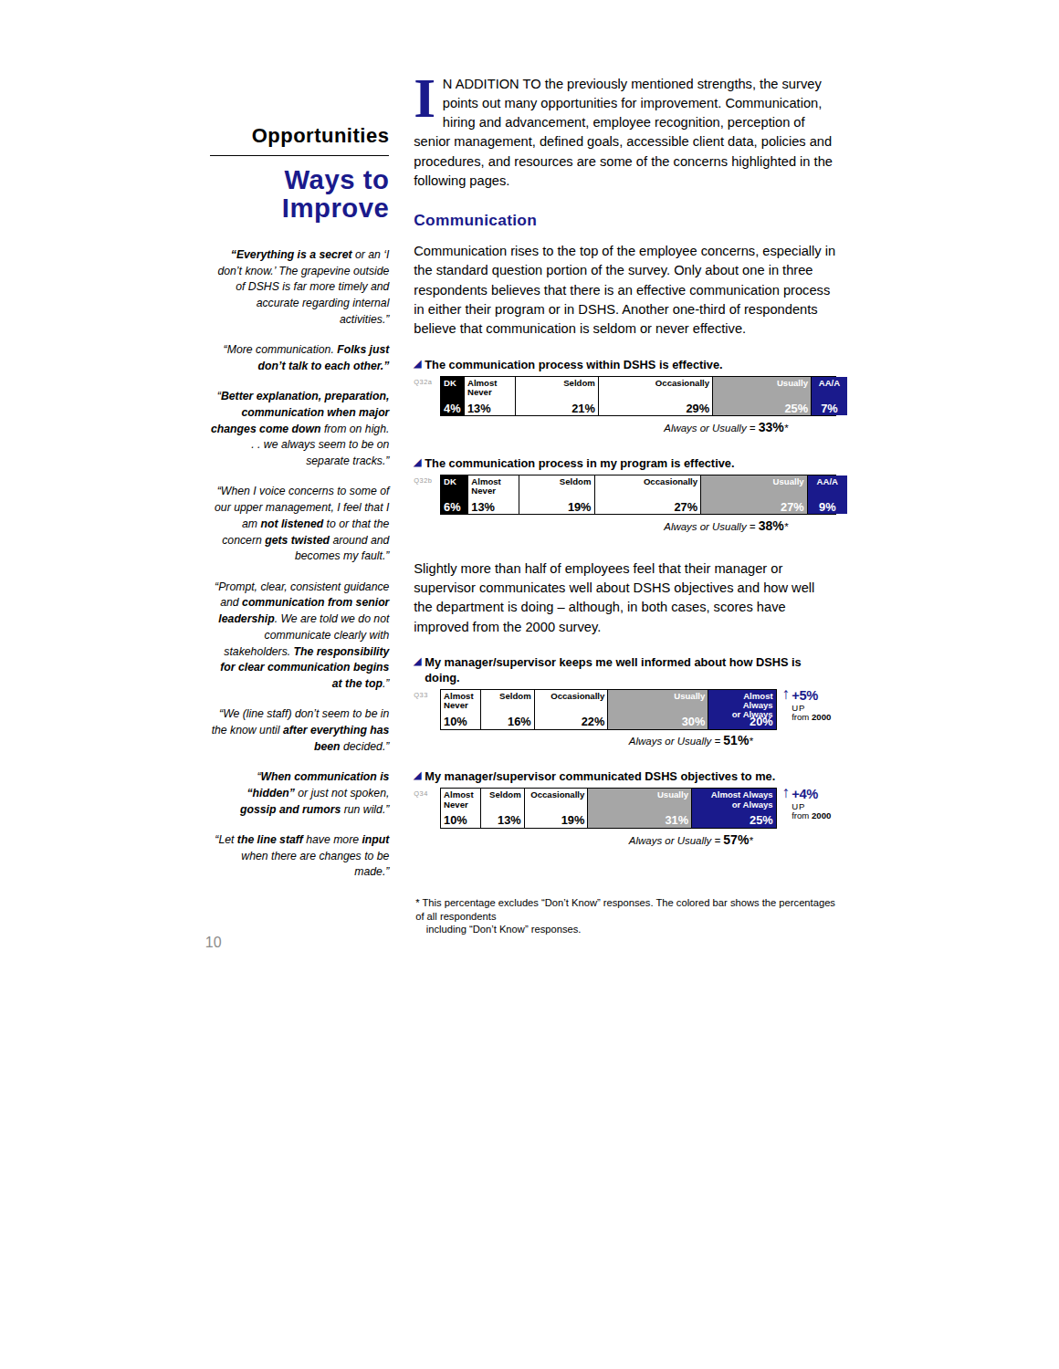Opportunities
Ways to
Improve
“Everything is a secret or an ‘I don’t know.’ The grapevine outside of DSHS is far more timely and accurate regarding internal activities.”
“More communication. Folks just don’t talk to each other.”
“Better explanation, preparation, communication when major changes come down from on high. . . we always seem to be on separate tracks.”
“When I voice concerns to some of our upper management, I feel that I am not listened to or that the concern gets twisted around and becomes my fault.”
“Prompt, clear, consistent guidance and communication from senior leadership. We are told we do not communicate clearly with stakeholders. The responsibility for clear communication begins at the top.”
“We (line staff) don’t seem to be in the know until after everything has been decided.”
“When communication is “hidden” or just not spoken, gossip and rumors run wild.”
“Let the line staff have more input when there are changes to be made.”
IN ADDITION TO the previously mentioned strengths, the survey points out many opportunities for improvement. Communication, hiring and advancement, employee recognition, perception of senior management, defined goals, accessible client data, policies and procedures, and resources are some of the concerns highlighted in the following pages.
Communication
Communication rises to the top of the employee concerns, especially in the standard question portion of the survey. Only about one in three respondents believes that there is an effective communication process in either their program or in DSHS. Another one-third of respondents believe that communication is seldom or never effective.
◢The communication process within DSHS is effective.
Q32a
DK 4%
Almost
Never 13%
Seldom 21%
Occasionally 29%
Usually 25%
AA/A 7%
Always or Usually = 33%*
◢The communication process in my program is effective.
Q32b
DK 6%
Almost
Never 13%
Seldom 19%
Occasionally 27%
Usually 27%
AA/A 9%
Always or Usually = 38%*
Slightly more than half of employees feel that their manager or supervisor communicates well about DSHS objectives and how well the department is doing – although, in both cases, scores have improved from the 2000 survey.
◢My manager/supervisor keeps me well informed about how DSHS is doing.
Q33
Almost
Never 10%
Seldom 16%
Occasionally 22%
Usually 30%
Almost Always
or Always 20%
↑ +5% UP
from 2000
Always or Usually = 51%*
◢My manager/supervisor communicated DSHS objectives to me.
Q34
Almost
Never 10%
Seldom 13%
Occasionally 19%
Usually 31%
Almost Always
or Always 25%
↑ +4% UP
from 2000
Always or Usually = 57%*
* This percentage excludes “Don’t Know” responses. The colored bar shows the percentages of all respondents including “Don’t Know” responses.
10